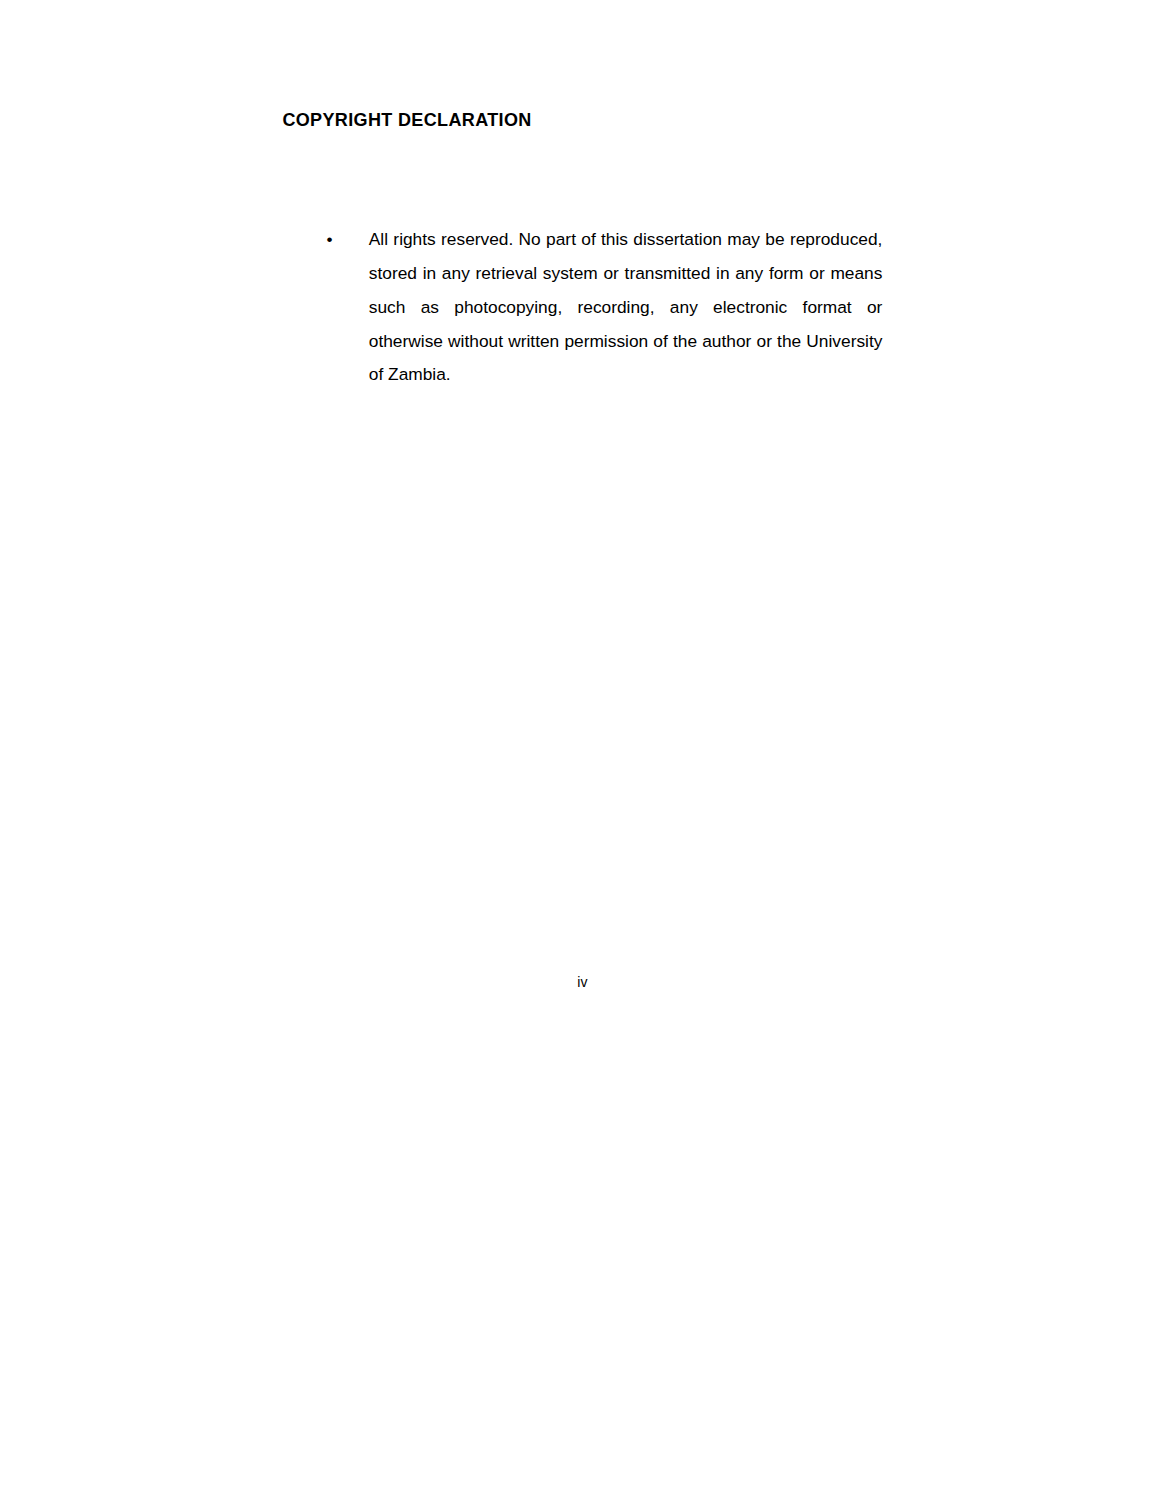COPYRIGHT DECLARATION
All rights reserved. No part of this dissertation may be reproduced, stored in any retrieval system or transmitted in any form or means such as photocopying, recording, any electronic format or otherwise without written permission of the author or the University of Zambia.
iv